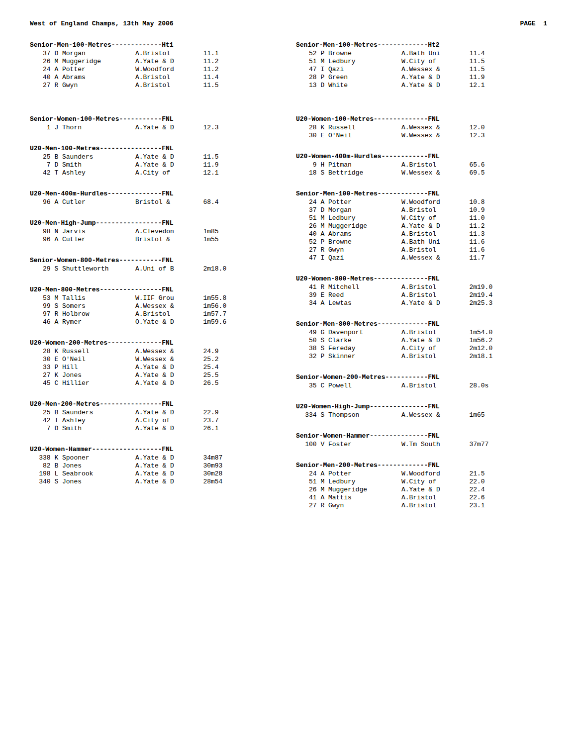West of England Champs, 13th May 2006 PAGE 1
Senior-Men-100-Metres-------------Ht1
| 37 | D Morgan | A.Bristol | 11.1 |
| 26 | M Muggeridge | A.Yate & D | 11.2 |
| 24 | A Potter | W.Woodford | 11.2 |
| 40 | A Abrams | A.Bristol | 11.4 |
| 27 | R Gwyn | A.Bristol | 11.5 |
Senior-Women-100-Metres-----------FNL
| 1 | J Thorn | A.Yate & D | 12.3 |
U20-Men-100-Metres----------------FNL
| 25 | B Saunders | A.Yate & D | 11.5 |
| 7 | D Smith | A.Yate & D | 11.9 |
| 42 | T Ashley | A.City of | 12.1 |
U20-Men-400m-Hurdles--------------FNL
| 96 | A Cutler | Bristol & | 68.4 |
U20-Men-High-Jump-----------------FNL
| 98 | N Jarvis | A.Clevedon | 1m85 |
| 96 | A Cutler | Bristol & | 1m55 |
Senior-Women-800-Metres-----------FNL
| 29 | S Shuttleworth | A.Uni of B | 2m18.0 |
U20-Men-800-Metres----------------FNL
| 53 | M Tallis | W.IIF Grou | 1m55.8 |
| 99 | S Somers | A.Wessex & | 1m56.0 |
| 97 | R Holbrow | A.Bristol | 1m57.7 |
| 46 | A Rymer | O.Yate & D | 1m59.6 |
U20-Women-200-Metres--------------FNL
| 28 | K Russell | A.Wessex & | 24.9 |
| 30 | E O'Neil | W.Wessex & | 25.2 |
| 33 | P Hill | A.Yate & D | 25.4 |
| 27 | K Jones | A.Yate & D | 25.5 |
| 45 | C Hillier | A.Yate & D | 26.5 |
U20-Men-200-Metres----------------FNL
| 25 | B Saunders | A.Yate & D | 22.9 |
| 42 | T Ashley | A.City of | 23.7 |
| 7 | D Smith | A.Yate & D | 26.1 |
U20-Women-Hammer------------------FNL
| 338 | K Spooner | A.Yate & D | 34m87 |
| 82 | B Jones | A.Yate & D | 30m93 |
| 198 | L Seabrook | A.Yate & D | 30m28 |
| 340 | S Jones | A.Yate & D | 28m54 |
Senior-Men-100-Metres-------------Ht2
| 52 | P Browne | A.Bath Uni | 11.4 |
| 51 | M Ledbury | W.City of | 11.5 |
| 47 | I Qazi | A.Wessex & | 11.5 |
| 28 | P Green | A.Yate & D | 11.9 |
| 13 | D White | A.Yate & D | 12.1 |
U20-Women-100-Metres--------------FNL
| 28 | K Russell | A.Wessex & | 12.0 |
| 30 | E O'Neil | W.Wessex & | 12.3 |
U20-Women-400m-Hurdles------------FNL
| 9 | H Pitman | A.Bristol | 65.6 |
| 18 | S Bettridge | W.Wessex & | 69.5 |
Senior-Men-100-Metres-------------FNL
| 24 | A Potter | W.Woodford | 10.8 |
| 37 | D Morgan | A.Bristol | 10.9 |
| 51 | M Ledbury | W.City of | 11.0 |
| 26 | M Muggeridge | A.Yate & D | 11.2 |
| 40 | A Abrams | A.Bristol | 11.3 |
| 52 | P Browne | A.Bath Uni | 11.6 |
| 27 | R Gwyn | A.Bristol | 11.6 |
| 47 | I Qazi | A.Wessex & | 11.7 |
U20-Women-800-Metres--------------FNL
| 41 | R Mitchell | A.Bristol | 2m19.0 |
| 39 | E Reed | A.Bristol | 2m19.4 |
| 34 | A Lewtas | A.Yate & D | 2m25.3 |
Senior-Men-800-Metres-------------FNL
| 49 | G Davenport | A.Bristol | 1m54.0 |
| 50 | S Clarke | A.Yate & D | 1m56.2 |
| 38 | S Fereday | A.City of | 2m12.0 |
| 32 | P Skinner | A.Bristol | 2m18.1 |
Senior-Women-200-Metres-----------FNL
| 35 | C Powell | A.Bristol | 28.0s |
U20-Women-High-Jump---------------FNL
| 334 | S Thompson | A.Wessex & | 1m65 |
Senior-Women-Hammer---------------FNL
| 100 | V Foster | W.Tm South | 37m77 |
Senior-Men-200-Metres-------------FNL
| 24 | A Potter | W.Woodford | 21.5 |
| 51 | M Ledbury | W.City of | 22.0 |
| 26 | M Muggeridge | A.Yate & D | 22.4 |
| 41 | A Mattis | A.Bristol | 22.6 |
| 27 | R Gwyn | A.Bristol | 23.1 |